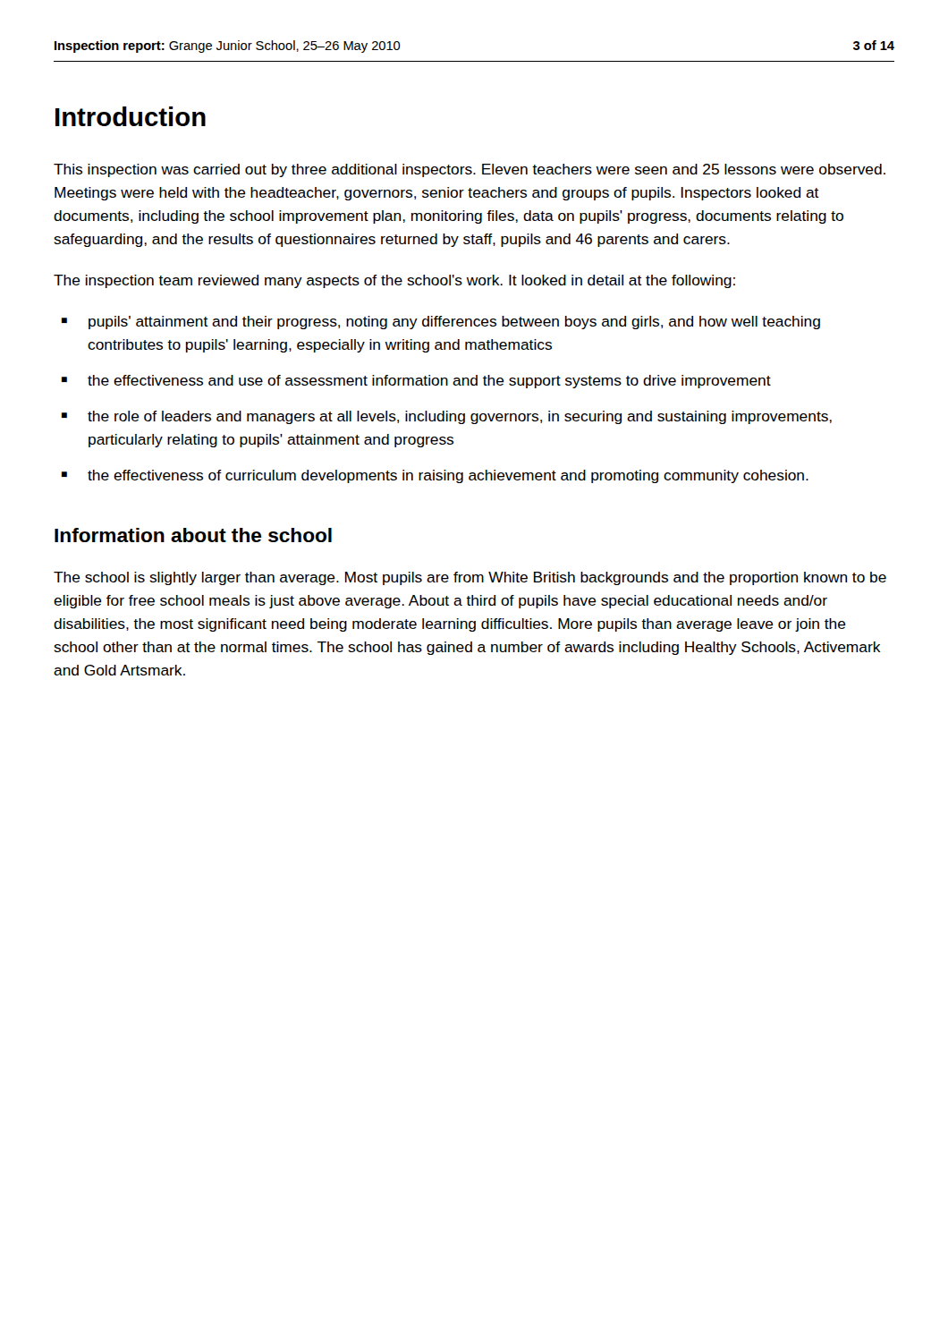Inspection report: Grange Junior School, 25–26 May 2010
3 of 14
Introduction
This inspection was carried out by three additional inspectors. Eleven teachers were seen and 25 lessons were observed. Meetings were held with the headteacher, governors, senior teachers and groups of pupils. Inspectors looked at documents, including the school improvement plan, monitoring files, data on pupils' progress, documents relating to safeguarding, and the results of questionnaires returned by staff, pupils and 46 parents and carers.
The inspection team reviewed many aspects of the school's work. It looked in detail at the following:
pupils' attainment and their progress, noting any differences between boys and girls, and how well teaching contributes to pupils' learning, especially in writing and mathematics
the effectiveness and use of assessment information and the support systems to drive improvement
the role of leaders and managers at all levels, including governors, in securing and sustaining improvements, particularly relating to pupils' attainment and progress
the effectiveness of curriculum developments in raising achievement and promoting community cohesion.
Information about the school
The school is slightly larger than average. Most pupils are from White British backgrounds and the proportion known to be eligible for free school meals is just above average. About a third of pupils have special educational needs and/or disabilities, the most significant need being moderate learning difficulties. More pupils than average leave or join the school other than at the normal times. The school has gained a number of awards including Healthy Schools, Activemark and Gold Artsmark.